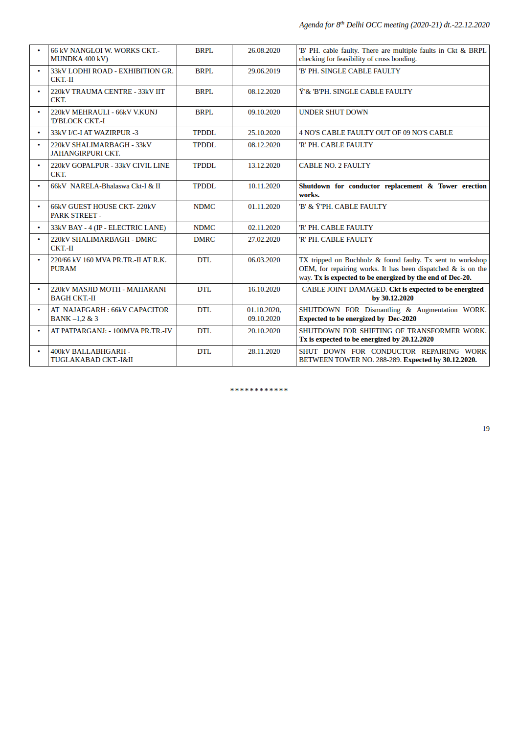Agenda for 8th Delhi OCC meeting (2020-21) dt.-22.12.2020
| • | 66 kV NANGLOI W. WORKS CKT.- MUNDKA 400 kV) | BRPL | 26.08.2020 | 'B' PH. cable faulty. There are multiple faults in Ckt & BRPL checking for feasibility of cross bonding. |
| • | 33kV LODHI ROAD - EXHIBITION GR. CKT.-II | BRPL | 29.06.2019 | 'B' PH. SINGLE CABLE FAULTY |
| • | 220kV TRAUMA CENTRE - 33kV IIT CKT. | BRPL | 08.12.2020 | Ÿ'& 'B'PH. SINGLE CABLE FAULTY |
| • | 220kV MEHRAULI - 66kV V.KUNJ 'D'BLOCK CKT.-I | BRPL | 09.10.2020 | UNDER SHUT DOWN |
| • | 33kV I/C-I AT WAZIRPUR -3 | TPDDL | 25.10.2020 | 4 NO'S CABLE FAULTY OUT OF 09 NO'S CABLE |
| • | 220kV SHALIMARBAGH - 33kV JAHANGIRPURI CKT. | TPDDL | 08.12.2020 | 'R' PH. CABLE FAULTY |
| • | 220kV GOPALPUR - 33kV CIVIL LINE CKT. | TPDDL | 13.12.2020 | CABLE NO. 2 FAULTY |
| • | 66kV NARELA-Bhalaswa Ckt-I & II | TPDDL | 10.11.2020 | Shutdown for conductor replacement & Tower erection works. |
| • | 66kV GUEST HOUSE CKT- 220kV PARK STREET - | NDMC | 01.11.2020 | 'B' & Ÿ'PH. CABLE FAULTY |
| • | 33kV BAY - 4 (IP - ELECTRIC LANE) | NDMC | 02.11.2020 | 'R' PH. CABLE FAULTY |
| • | 220kV SHALIMARBAGH - DMRC CKT.-II | DMRC | 27.02.2020 | 'R' PH. CABLE FAULTY |
| • | 220/66 kV 160 MVA PR.TR.-II AT R.K. PURAM | DTL | 06.03.2020 | TX tripped on Buchholz & found faulty. Tx sent to workshop OEM, for repairing works. It has been dispatched & is on the way. Tx is expected to be energized by the end of Dec-20. |
| • | 220kV MASJID MOTH - MAHARANI BAGH CKT.-II | DTL | 16.10.2020 | CABLE JOINT DAMAGED. Ckt is expected to be energized by 30.12.2020 |
| • | AT NAJAFGARH : 66kV CAPACITOR BANK –1,2 & 3 | DTL | 01.10.2020, 09.10.2020 | SHUTDOWN FOR Dismantling & Augmentation WORK. Expected to be energized by Dec-2020 |
| • | AT PATPARGANJ: - 100MVA PR.TR.-IV | DTL | 20.10.2020 | SHUTDOWN FOR SHIFTING OF TRANSFORMER WORK. Tx is expected to be energized by 20.12.2020 |
| • | 400kV BALLABHGARH - TUGLAKABAD CKT.-I&II | DTL | 28.11.2020 | SHUT DOWN FOR CONDUCTOR REPAIRING WORK BETWEEN TOWER NO. 288-289. Expected by 30.12.2020. |
************
19